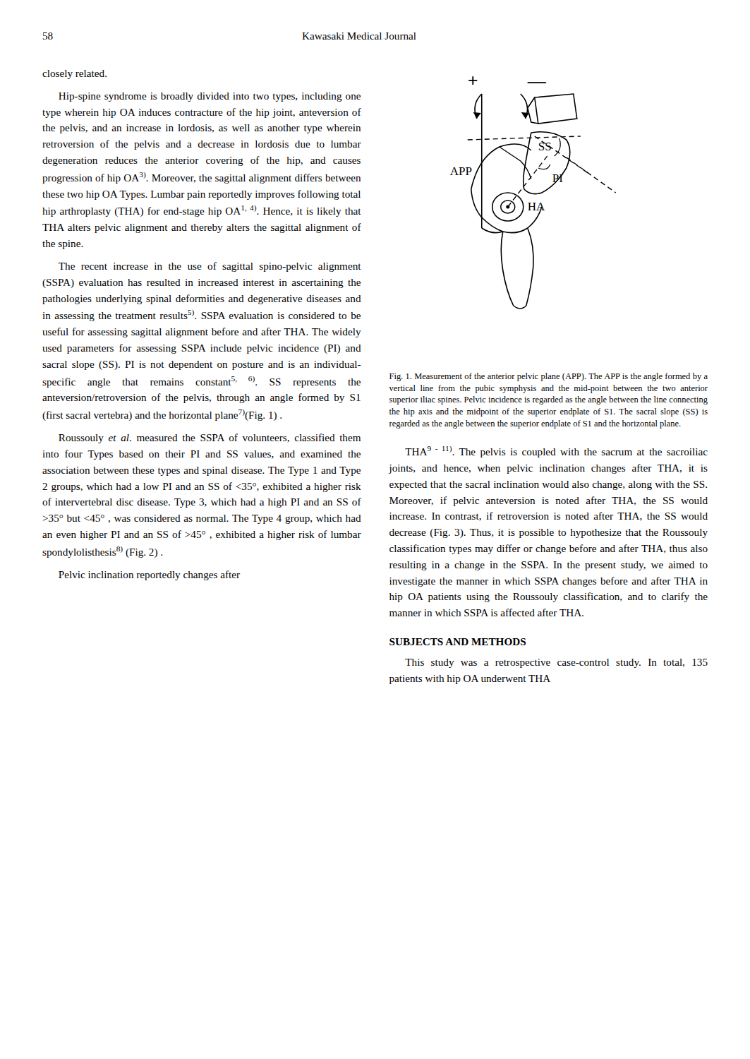58 Kawasaki Medical Journal
closely related.
Hip-spine syndrome is broadly divided into two types, including one type wherein hip OA induces contracture of the hip joint, anteversion of the pelvis, and an increase in lordosis, as well as another type wherein retroversion of the pelvis and a decrease in lordosis due to lumbar degeneration reduces the anterior covering of the hip, and causes progression of hip OA3). Moreover, the sagittal alignment differs between these two hip OA Types. Lumbar pain reportedly improves following total hip arthroplasty (THA) for end-stage hip OA1, 4). Hence, it is likely that THA alters pelvic alignment and thereby alters the sagittal alignment of the spine.
The recent increase in the use of sagittal spino-pelvic alignment (SSPA) evaluation has resulted in increased interest in ascertaining the pathologies underlying spinal deformities and degenerative diseases and in assessing the treatment results5). SSPA evaluation is considered to be useful for assessing sagittal alignment before and after THA. The widely used parameters for assessing SSPA include pelvic incidence (PI) and sacral slope (SS). PI is not dependent on posture and is an individual-specific angle that remains constant5, 6). SS represents the anteversion/retroversion of the pelvis, through an angle formed by S1 (first sacral vertebra) and the horizontal plane7)(Fig. 1) .
Roussouly et al. measured the SSPA of volunteers, classified them into four Types based on their PI and SS values, and examined the association between these types and spinal disease. The Type 1 and Type 2 groups, which had a low PI and an SS of <35°, exhibited a higher risk of intervertebral disc disease. Type 3, which had a high PI and an SS of >35° but <45° , was considered as normal. The Type 4 group, which had an even higher PI and an SS of >45° , exhibited a higher risk of lumbar spondylolisthesis8) (Fig. 2) .
Pelvic inclination reportedly changes after
+ — SS PI HA APP
Fig. 1. Measurement of the anterior pelvic plane (APP). The APP is the angle formed by a vertical line from the pubic symphysis and the mid-point between the two anterior superior iliac spines. Pelvic incidence is regarded as the angle between the line connecting the hip axis and the midpoint of the superior endplate of S1. The sacral slope (SS) is regarded as the angle between the superior endplate of S1 and the horizontal plane.
THA9 - 11). The pelvis is coupled with the sacrum at the sacroiliac joints, and hence, when pelvic inclination changes after THA, it is expected that the sacral inclination would also change, along with the SS. Moreover, if pelvic anteversion is noted after THA, the SS would increase. In contrast, if retroversion is noted after THA, the SS would decrease (Fig. 3). Thus, it is possible to hypothesize that the Roussouly classification types may differ or change before and after THA, thus also resulting in a change in the SSPA. In the present study, we aimed to investigate the manner in which SSPA changes before and after THA in hip OA patients using the Roussouly classification, and to clarify the manner in which SSPA is affected after THA.
SUBJECTS AND METHODS
This study was a retrospective case-control study. In total, 135 patients with hip OA underwent THA